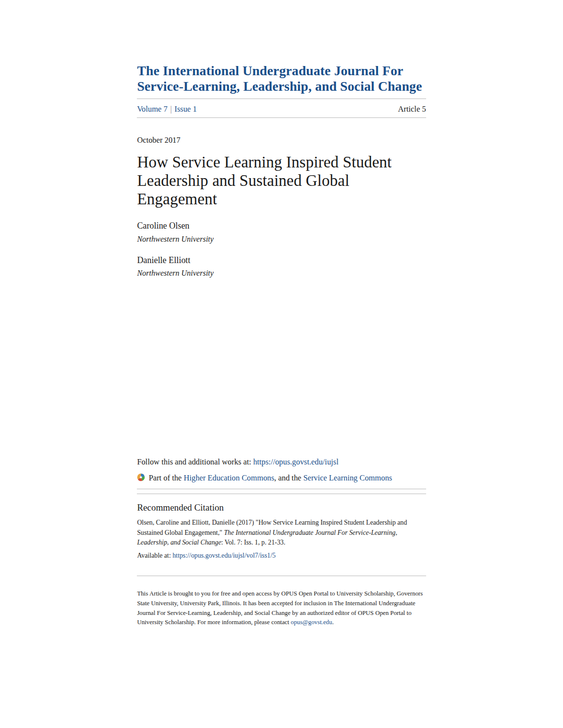The International Undergraduate Journal For Service-Learning, Leadership, and Social Change
Volume 7|Issue 1
Article 5
October 2017
How Service Learning Inspired Student Leadership and Sustained Global Engagement
Caroline Olsen Northwestern University
Danielle Elliott Northwestern University
Follow this and additional works at: https://opus.govst.edu/iujsl
Part of the Higher Education Commons, and the Service Learning Commons
Recommended Citation
Olsen, Caroline and Elliott, Danielle (2017) "How Service Learning Inspired Student Leadership and Sustained Global Engagement," The International Undergraduate Journal For Service-Learning, Leadership, and Social Change: Vol. 7: Iss. 1, p. 21-33.
Available at: https://opus.govst.edu/iujsl/vol7/iss1/5
This Article is brought to you for free and open access by OPUS Open Portal to University Scholarship, Governors State University, University Park, Illinois. It has been accepted for inclusion in The International Undergraduate Journal For Service-Learning, Leadership, and Social Change by an authorized editor of OPUS Open Portal to University Scholarship. For more information, please contact opus@govst.edu.